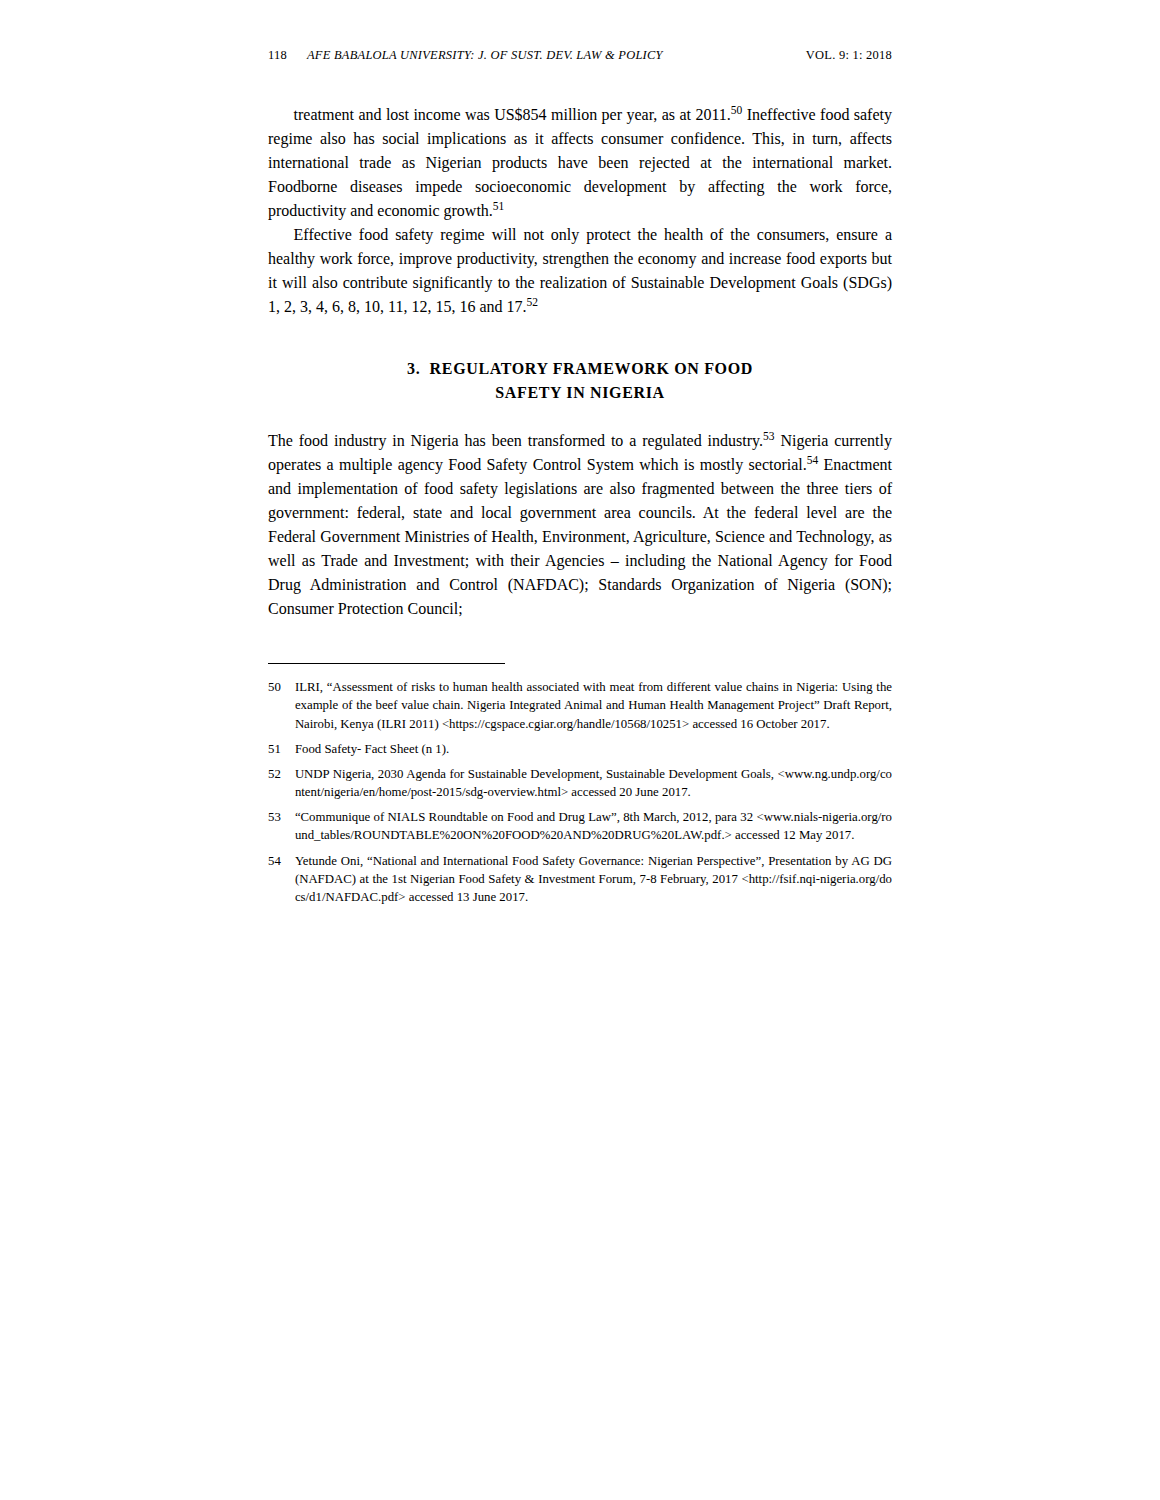118 AFE BABALOLA UNIVERSITY: J. OF SUST. DEV. LAW & POLICY VOL. 9: 1: 2018
treatment and lost income was US$854 million per year, as at 2011.50 Ineffective food safety regime also has social implications as it affects consumer confidence. This, in turn, affects international trade as Nigerian products have been rejected at the international market. Foodborne diseases impede socioeconomic development by affecting the work force, productivity and economic growth.51
Effective food safety regime will not only protect the health of the consumers, ensure a healthy work force, improve productivity, strengthen the economy and increase food exports but it will also contribute significantly to the realization of Sustainable Development Goals (SDGs) 1, 2, 3, 4, 6, 8, 10, 11, 12, 15, 16 and 17.52
3. Regulatory Framework on Food
Safety in Nigeria
The food industry in Nigeria has been transformed to a regulated industry.53 Nigeria currently operates a multiple agency Food Safety Control System which is mostly sectorial.54 Enactment and implementation of food safety legislations are also fragmented between the three tiers of government: federal, state and local government area councils. At the federal level are the Federal Government Ministries of Health, Environment, Agriculture, Science and Technology, as well as Trade and Investment; with their Agencies – including the National Agency for Food Drug Administration and Control (NAFDAC); Standards Organization of Nigeria (SON); Consumer Protection Council;
50 ILRI, “Assessment of risks to human health associated with meat from different value chains in Nigeria: Using the example of the beef value chain. Nigeria Integrated Animal and Human Health Management Project” Draft Report, Nairobi, Kenya (ILRI 2011) <https://cgspace.cgiar.org/handle/10568/10251> accessed 16 October 2017.
51 Food Safety- Fact Sheet (n 1).
52 UNDP Nigeria, 2030 Agenda for Sustainable Development, Sustainable Development Goals, <www.ng.undp.org/content/nigeria/en/home/post-2015/sdg-overview.html> accessed 20 June 2017.
53“Communique of NIALS Roundtable on Food and Drug Law”, 8th March, 2012, para 32 <www.nials-nigeria.org/round_tables/ROUNDTABLE%20ON%20FOOD%20AND%20DRUG%20LAW.pdf.> accessed 12 May 2017.
54 Yetunde Oni, “National and International Food Safety Governance: Nigerian Perspective”, Presentation by AG DG (NAFDAC) at the 1st Nigerian Food Safety & Investment Forum, 7-8 February, 2017 <http://fsif.nqi-nigeria.org/docs/d1/NAFDAC.pdf> accessed 13 June 2017.